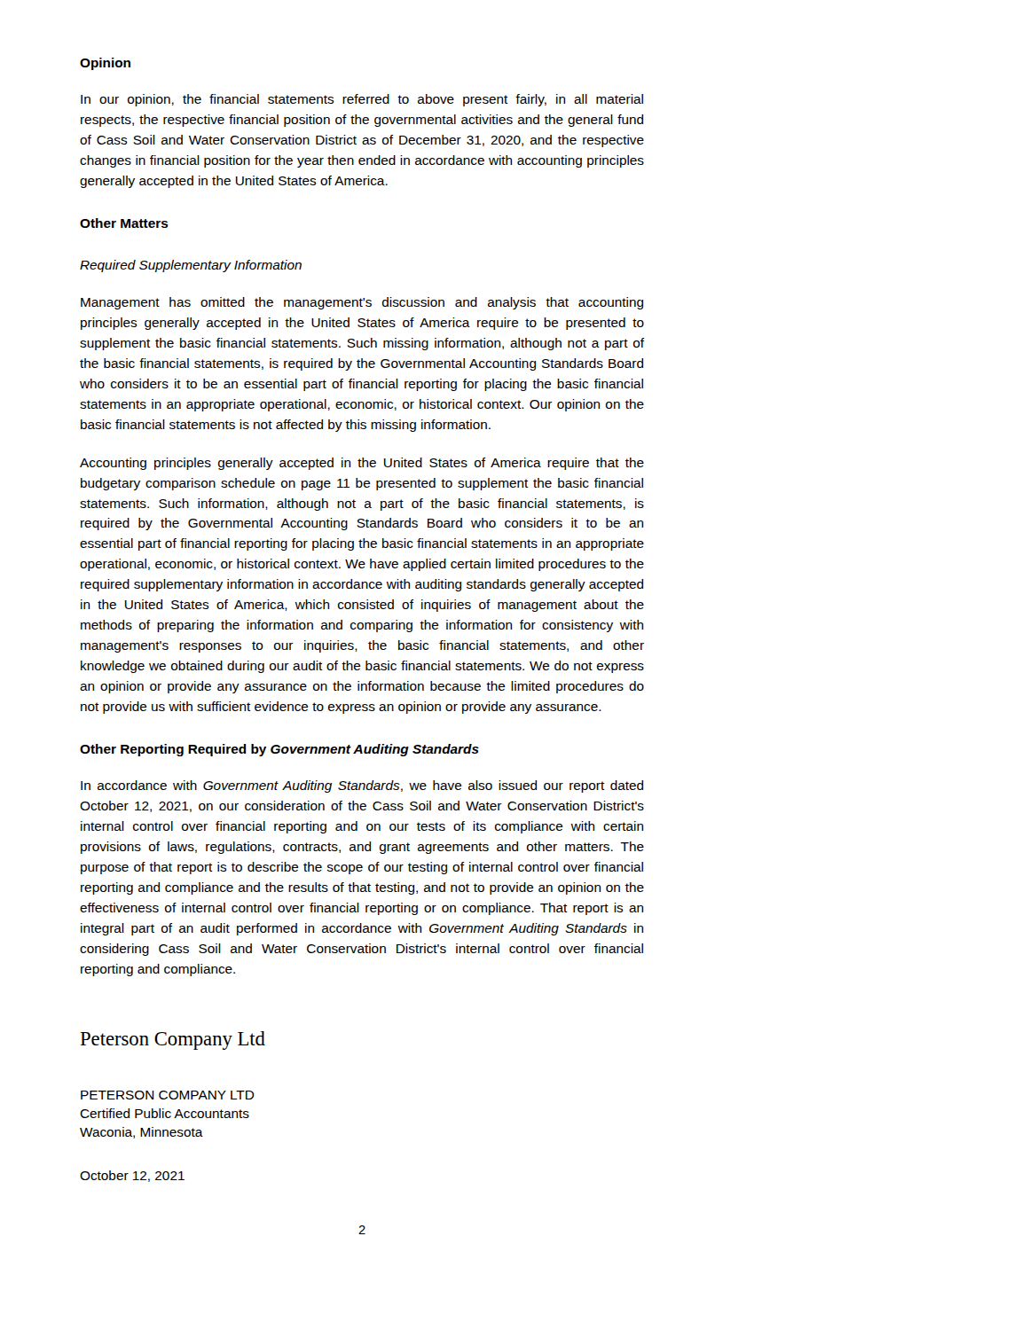Opinion
In our opinion, the financial statements referred to above present fairly, in all material respects, the respective financial position of the governmental activities and the general fund of Cass Soil and Water Conservation District as of December 31, 2020, and the respective changes in financial position for the year then ended in accordance with accounting principles generally accepted in the United States of America.
Other Matters
Required Supplementary Information
Management has omitted the management's discussion and analysis that accounting principles generally accepted in the United States of America require to be presented to supplement the basic financial statements. Such missing information, although not a part of the basic financial statements, is required by the Governmental Accounting Standards Board who considers it to be an essential part of financial reporting for placing the basic financial statements in an appropriate operational, economic, or historical context. Our opinion on the basic financial statements is not affected by this missing information.
Accounting principles generally accepted in the United States of America require that the budgetary comparison schedule on page 11 be presented to supplement the basic financial statements. Such information, although not a part of the basic financial statements, is required by the Governmental Accounting Standards Board who considers it to be an essential part of financial reporting for placing the basic financial statements in an appropriate operational, economic, or historical context. We have applied certain limited procedures to the required supplementary information in accordance with auditing standards generally accepted in the United States of America, which consisted of inquiries of management about the methods of preparing the information and comparing the information for consistency with management's responses to our inquiries, the basic financial statements, and other knowledge we obtained during our audit of the basic financial statements. We do not express an opinion or provide any assurance on the information because the limited procedures do not provide us with sufficient evidence to express an opinion or provide any assurance.
Other Reporting Required by Government Auditing Standards
In accordance with Government Auditing Standards, we have also issued our report dated October 12, 2021, on our consideration of the Cass Soil and Water Conservation District's internal control over financial reporting and on our tests of its compliance with certain provisions of laws, regulations, contracts, and grant agreements and other matters. The purpose of that report is to describe the scope of our testing of internal control over financial reporting and compliance and the results of that testing, and not to provide an opinion on the effectiveness of internal control over financial reporting or on compliance. That report is an integral part of an audit performed in accordance with Government Auditing Standards in considering Cass Soil and Water Conservation District's internal control over financial reporting and compliance.
Peterson Company Ltd
PETERSON COMPANY LTD
Certified Public Accountants
Waconia, Minnesota
October 12, 2021
2